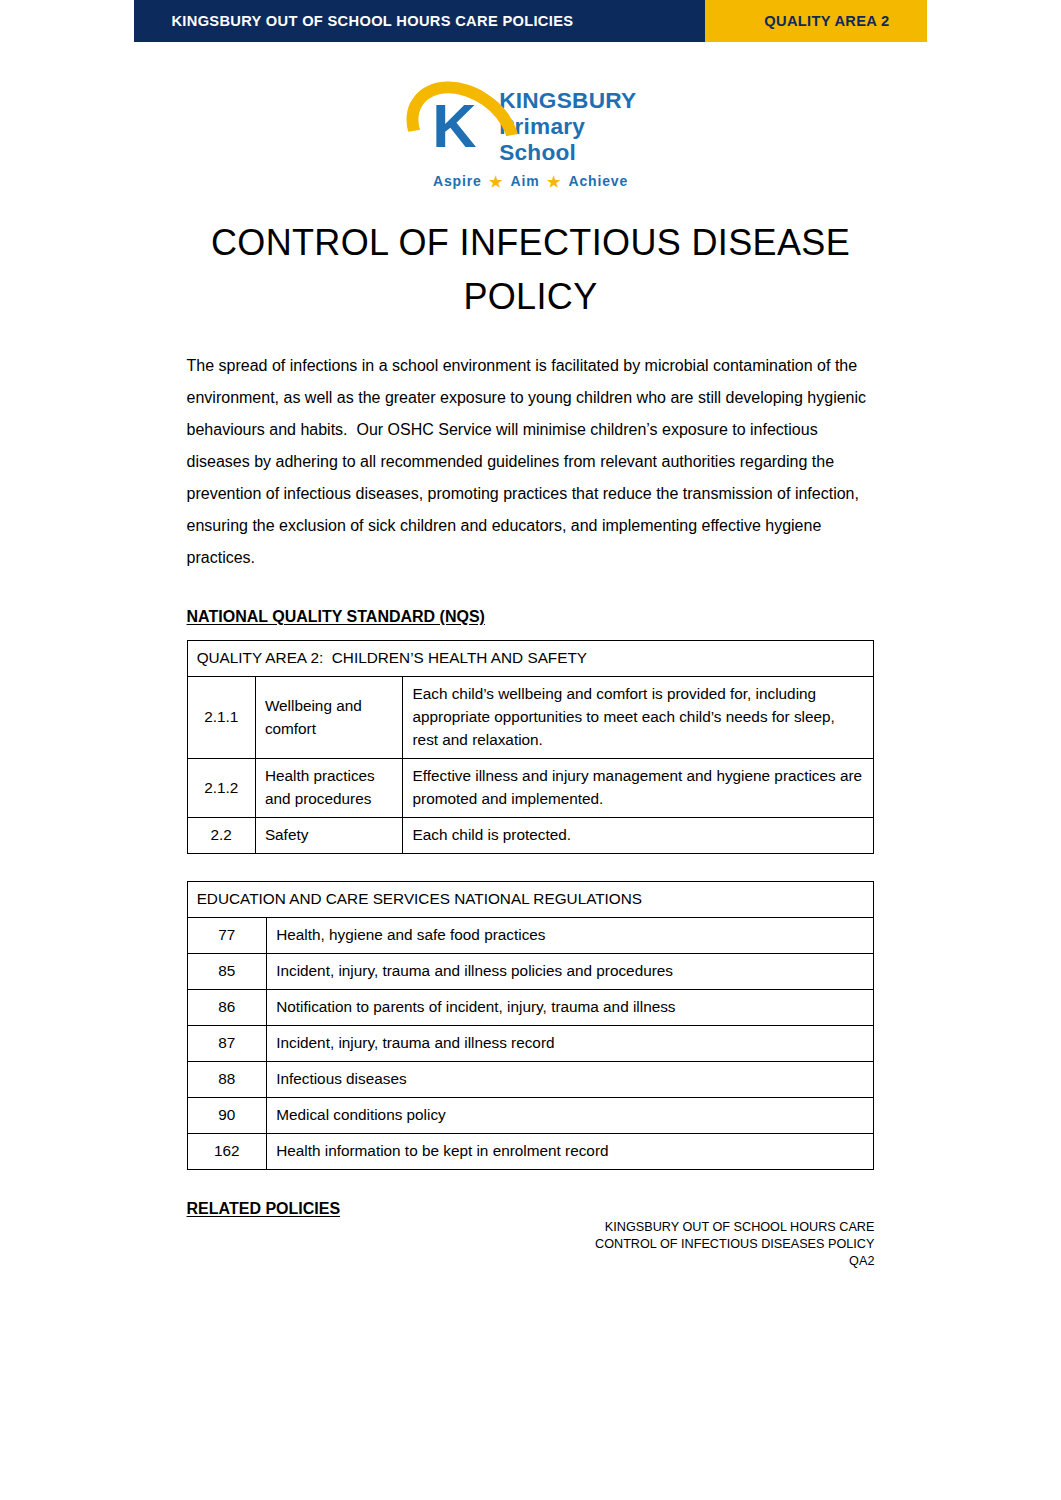KINGSBURY OUT OF SCHOOL HOURS CARE POLICIES
QUALITY AREA 2
K
KINGSBURY
Primary
School
Aspire★Aim★Achieve
CONTROL OF INFECTIOUS DISEASE POLICY
The spread of infections in a school environment is facilitated by microbial contamination of the environment, as well as the greater exposure to young children who are still developing hygienic behaviours and habits. Our OSHC Service will minimise children’s exposure to infectious diseases by adhering to all recommended guidelines from relevant authorities regarding the prevention of infectious diseases, promoting practices that reduce the transmission of infection, ensuring the exclusion of sick children and educators, and implementing effective hygiene practices.
NATIONAL QUALITY STANDARD (NQS)
| QUALITY AREA 2: CHILDREN’S HEALTH AND SAFETY |
| 2.1.1 | Wellbeing and comfort | Each child’s wellbeing and comfort is provided for, including appropriate opportunities to meet each child’s needs for sleep, rest and relaxation. |
| 2.1.2 | Health practices and procedures | Effective illness and injury management and hygiene practices are promoted and implemented. |
| 2.2 | Safety | Each child is protected. |
| EDUCATION AND CARE SERVICES NATIONAL REGULATIONS |
| 77 | Health, hygiene and safe food practices |
| 85 | Incident, injury, trauma and illness policies and procedures |
| 86 | Notification to parents of incident, injury, trauma and illness |
| 87 | Incident, injury, trauma and illness record |
| 88 | Infectious diseases |
| 90 | Medical conditions policy |
| 162 | Health information to be kept in enrolment record |
RELATED POLICIES
KINGSBURY OUT OF SCHOOL HOURS CARE
CONTROL OF INFECTIOUS DISEASES POLICY
QA2